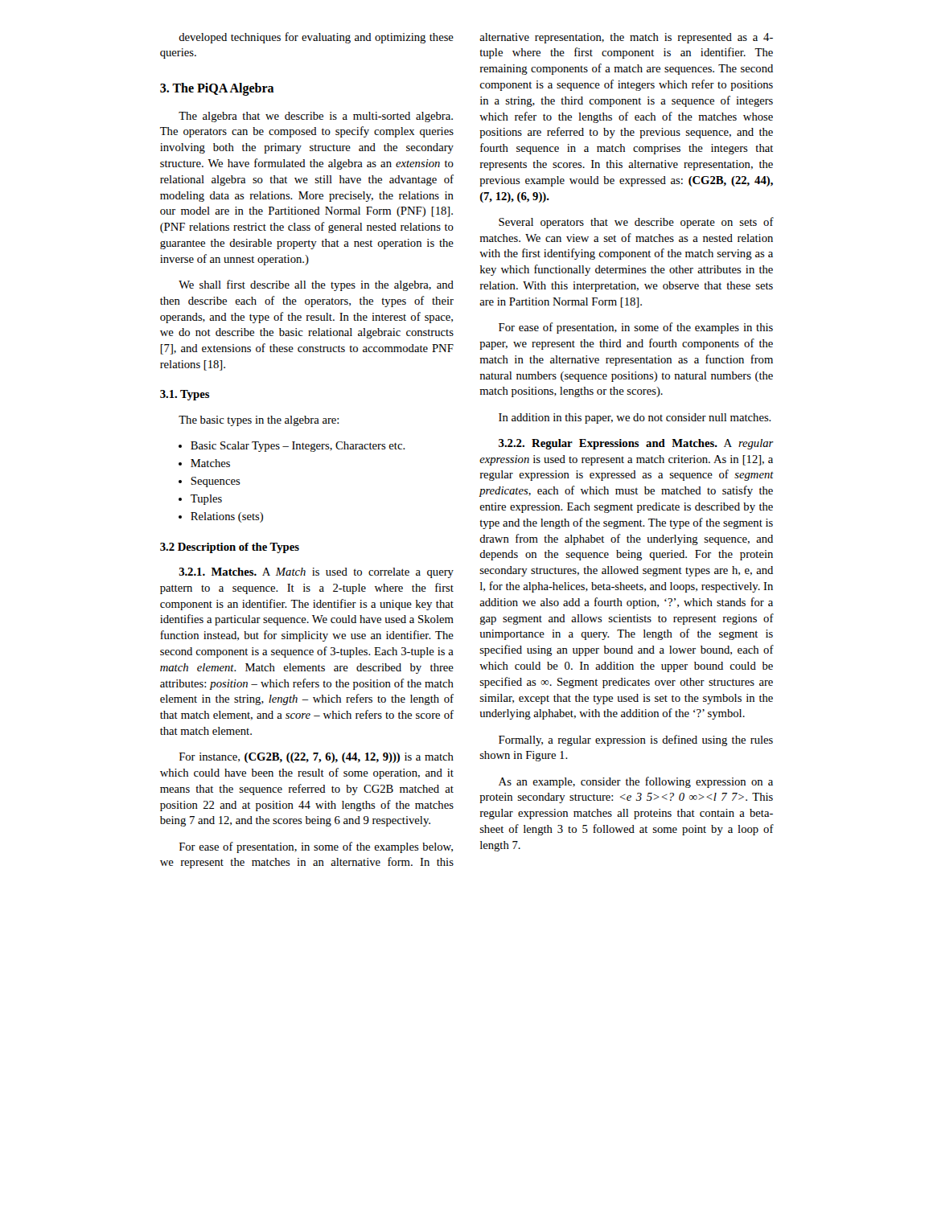developed techniques for evaluating and optimizing these queries.
3. The PiQA Algebra
The algebra that we describe is a multi-sorted algebra. The operators can be composed to specify complex queries involving both the primary structure and the secondary structure. We have formulated the algebra as an extension to relational algebra so that we still have the advantage of modeling data as relations. More precisely, the relations in our model are in the Partitioned Normal Form (PNF) [18]. (PNF relations restrict the class of general nested relations to guarantee the desirable property that a nest operation is the inverse of an unnest operation.)
We shall first describe all the types in the algebra, and then describe each of the operators, the types of their operands, and the type of the result. In the interest of space, we do not describe the basic relational algebraic constructs [7], and extensions of these constructs to accommodate PNF relations [18].
3.1. Types
The basic types in the algebra are:
Basic Scalar Types – Integers, Characters etc.
Matches
Sequences
Tuples
Relations (sets)
3.2 Description of the Types
3.2.1. Matches. A Match is used to correlate a query pattern to a sequence. It is a 2-tuple where the first component is an identifier. The identifier is a unique key that identifies a particular sequence. We could have used a Skolem function instead, but for simplicity we use an identifier. The second component is a sequence of 3-tuples. Each 3-tuple is a match element. Match elements are described by three attributes: position – which refers to the position of the match element in the string, length – which refers to the length of that match element, and a score – which refers to the score of that match element.
For instance, (CG2B, ((22, 7, 6), (44, 12, 9))) is a match which could have been the result of some operation, and it means that the sequence referred to by CG2B matched at position 22 and at position 44 with lengths of the matches being 7 and 12, and the scores being 6 and 9 respectively.
For ease of presentation, in some of the examples below, we represent the matches in an alternative form. In this alternative representation, the match is represented as a 4-tuple where the first component is an identifier. The remaining components of a match are sequences. The second component is a sequence of integers which refer to positions in a string, the third component is a sequence of integers which refer to the lengths of each of the matches whose positions are referred to by the previous sequence, and the fourth sequence in a match comprises the integers that represents the scores. In this alternative representation, the previous example would be expressed as: (CG2B, (22, 44), (7, 12), (6, 9)).
Several operators that we describe operate on sets of matches. We can view a set of matches as a nested relation with the first identifying component of the match serving as a key which functionally determines the other attributes in the relation. With this interpretation, we observe that these sets are in Partition Normal Form [18].
For ease of presentation, in some of the examples in this paper, we represent the third and fourth components of the match in the alternative representation as a function from natural numbers (sequence positions) to natural numbers (the match positions, lengths or the scores).
In addition in this paper, we do not consider null matches.
3.2.2. Regular Expressions and Matches. A regular expression is used to represent a match criterion. As in [12], a regular expression is expressed as a sequence of segment predicates, each of which must be matched to satisfy the entire expression. Each segment predicate is described by the type and the length of the segment. The type of the segment is drawn from the alphabet of the underlying sequence, and depends on the sequence being queried. For the protein secondary structures, the allowed segment types are h, e, and l, for the alpha-helices, beta-sheets, and loops, respectively. In addition we also add a fourth option, ‘?’, which stands for a gap segment and allows scientists to represent regions of unimportance in a query. The length of the segment is specified using an upper bound and a lower bound, each of which could be 0. In addition the upper bound could be specified as ∞. Segment predicates over other structures are similar, except that the type used is set to the symbols in the underlying alphabet, with the addition of the ‘?’ symbol.
Formally, a regular expression is defined using the rules shown in Figure 1.
As an example, consider the following expression on a protein secondary structure: <e 3 5><? 0 ∞><l 7 7>. This regular expression matches all proteins that contain a beta-sheet of length 3 to 5 followed at some point by a loop of length 7.